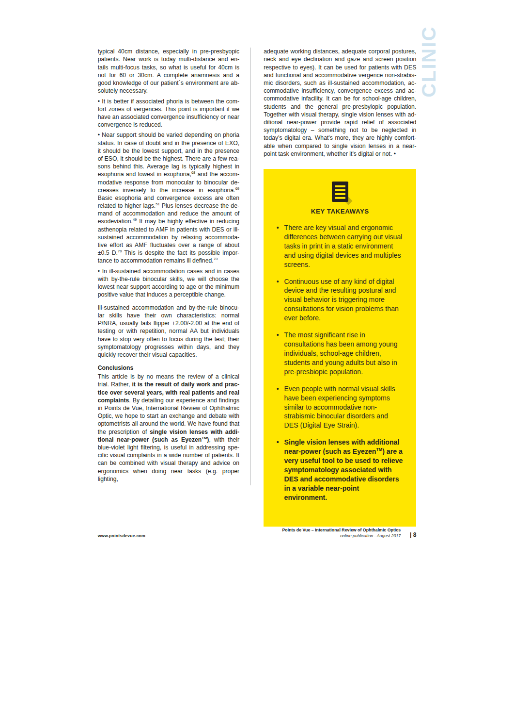CLINIC
typical 40cm distance, especially in pre-presbyopic patients. Near work is today multi-distance and entails multi-focus tasks, so what is useful for 40cm is not for 60 or 30cm. A complete anamnesis and a good knowledge of our patient´s environment are absolutely necessary.
• It is better if associated phoria is between the comfort zones of vergences. This point is important if we have an associated convergence insufficiency or near convergence is reduced.
• Near support should be varied depending on phoria status. In case of doubt and in the presence of EXO, it should be the lowest support, and in the presence of ESO, it should be the highest. There are a few reasons behind this. Average lag is typically highest in esophoria and lowest in exophoria,68 and the accommodative response from monocular to binocular decreases inversely to the increase in esophoria.69 Basic esophoria and convergence excess are often related to higher lags.51 Plus lenses decrease the demand of accommodation and reduce the amount of esodeviation.49 It may be highly effective in reducing asthenopia related to AMF in patients with DES or ill-sustained accommodation by relaxing accommodative effort as AMF fluctuates over a range of about ±0.5 D.70 This is despite the fact its possible importance to accommodation remains ill defined.70
• In ill-sustained accommodation cases and in cases with by-the-rule binocular skills, we will choose the lowest near support according to age or the minimum positive value that induces a perceptible change.
Ill-sustained accommodation and by-the-rule binocular skills have their own characteristics: normal P/NRA, usually fails flipper +2.00/-2.00 at the end of testing or with repetition, normal AA but individuals have to stop very often to focus during the test; their symptomatology progresses within days, and they quickly recover their visual capacities.
Conclusions
This article is by no means the review of a clinical trial. Rather, it is the result of daily work and practice over several years, with real patients and real complaints. By detailing our experience and findings in Points de Vue, International Review of Ophthalmic Optic, we hope to start an exchange and debate with optometrists all around the world. We have found that the prescription of single vision lenses with additional near-power (such as EyezenTM), with their blue-violet light filtering, is useful in addressing specific visual complaints in a wide number of patients. It can be combined with visual therapy and advice on ergonomics when doing near tasks (e.g. proper lighting,
adequate working distances, adequate corporal postures, neck and eye declination and gaze and screen position respective to eyes). It can be used for patients with DES and functional and accommodative vergence non-strabismic disorders, such as ill-sustained accommodation, accommodative insufficiency, convergence excess and accommodative infacility. It can be for school-age children, students and the general pre-presbyiopic population. Together with visual therapy, single vision lenses with additional near-power provide rapid relief of associated symptomatology – something not to be neglected in today's digital era. What's more, they are highly comfortable when compared to single vision lenses in a near-point task environment, whether it's digital or not. •
KEY TAKEAWAYS
There are key visual and ergonomic differences between carrying out visual tasks in print in a static environment and using digital devices and multiples screens.
Continuous use of any kind of digital device and the resulting postural and visual behavior is triggering more consultations for vision problems than ever before.
The most significant rise in consultations has been among young individuals, school-age children, students and young adults but also in pre-presbiopic population.
Even people with normal visual skills have been experiencing symptoms similar to accommodative non-strabismic binocular disorders and DES (Digital Eye Strain).
Single vision lenses with additional near-power (such as EyezenTM) are a very useful tool to be used to relieve symptomatology associated with DES and accommodative disorders in a variable near-point environment.
www.pointsdevue.com
Points de Vue – International Review of Ophthalmic Optics
online publication - August 2017
| 8